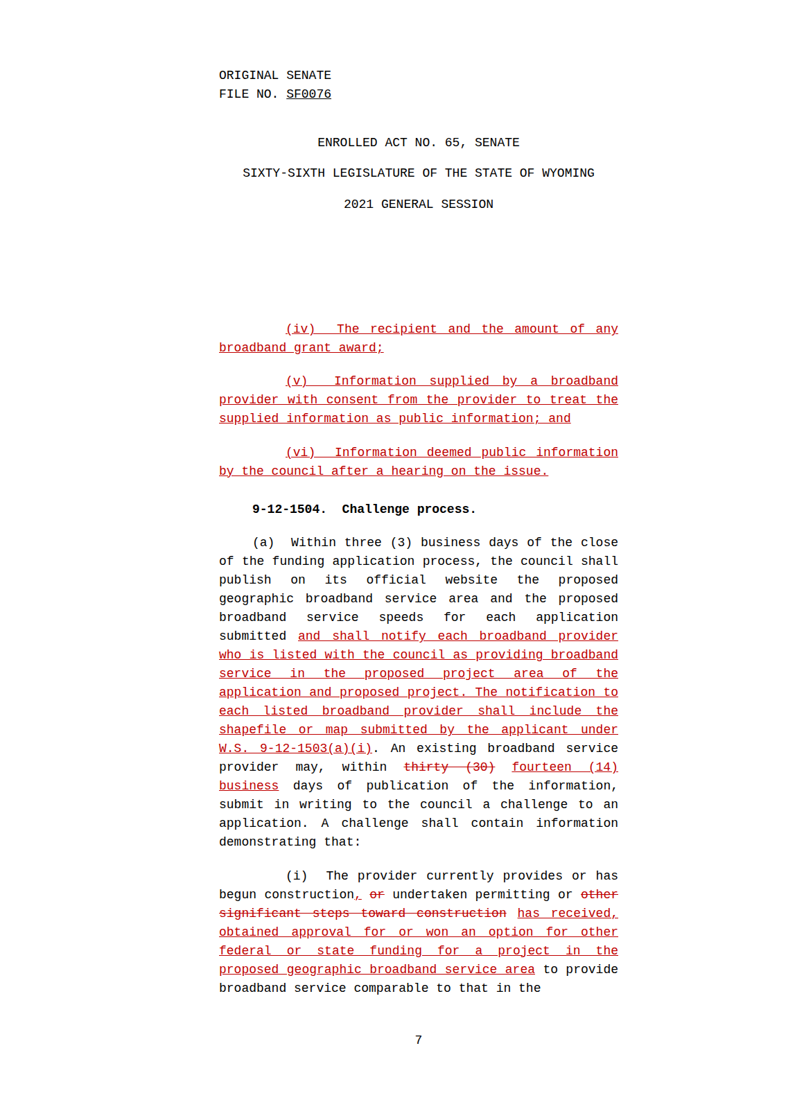ORIGINAL SENATE
FILE NO. SF0076
ENROLLED ACT NO. 65, SENATE
SIXTY-SIXTH LEGISLATURE OF THE STATE OF WYOMING
2021 GENERAL SESSION
(iv) The recipient and the amount of any broadband grant award;
(v) Information supplied by a broadband provider with consent from the provider to treat the supplied information as public information; and
(vi) Information deemed public information by the council after a hearing on the issue.
9-12-1504. Challenge process.
(a) Within three (3) business days of the close of the funding application process, the council shall publish on its official website the proposed geographic broadband service area and the proposed broadband service speeds for each application submitted and shall notify each broadband provider who is listed with the council as providing broadband service in the proposed project area of the application and proposed project. The notification to each listed broadband provider shall include the shapefile or map submitted by the applicant under W.S. 9-12-1503(a)(i). An existing broadband service provider may, within thirty (30) fourteen (14) business days of publication of the information, submit in writing to the council a challenge to an application. A challenge shall contain information demonstrating that:
(i) The provider currently provides or has begun construction, or undertaken permitting or other significant steps toward construction has received, obtained approval for or won an option for other federal or state funding for a project in the proposed geographic broadband service area to provide broadband service comparable to that in the
7